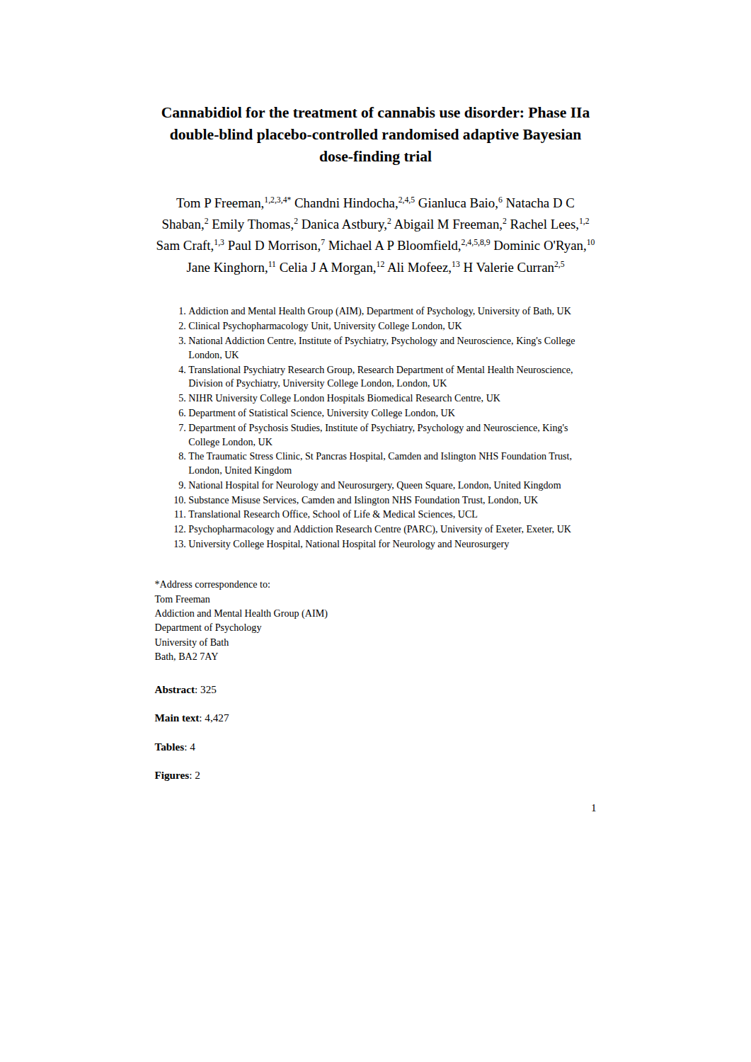Cannabidiol for the treatment of cannabis use disorder: Phase IIa double-blind placebo-controlled randomised adaptive Bayesian dose-finding trial
Tom P Freeman,1,2,3,4* Chandni Hindocha,2,4,5 Gianluca Baio,6 Natacha D C Shaban,2 Emily Thomas,2 Danica Astbury,2 Abigail M Freeman,2 Rachel Lees,1,2 Sam Craft,1,3 Paul D Morrison,7 Michael A P Bloomfield,2,4,5,8,9 Dominic O'Ryan,10 Jane Kinghorn,11 Celia J A Morgan,12 Ali Mofeez,13 H Valerie Curran2,5
Addiction and Mental Health Group (AIM), Department of Psychology, University of Bath, UK
Clinical Psychopharmacology Unit, University College London, UK
National Addiction Centre, Institute of Psychiatry, Psychology and Neuroscience, King's College London, UK
Translational Psychiatry Research Group, Research Department of Mental Health Neuroscience, Division of Psychiatry, University College London, London, UK
NIHR University College London Hospitals Biomedical Research Centre, UK
Department of Statistical Science, University College London, UK
Department of Psychosis Studies, Institute of Psychiatry, Psychology and Neuroscience, King's College London, UK
The Traumatic Stress Clinic, St Pancras Hospital, Camden and Islington NHS Foundation Trust, London, United Kingdom
National Hospital for Neurology and Neurosurgery, Queen Square, London, United Kingdom
Substance Misuse Services, Camden and Islington NHS Foundation Trust, London, UK
Translational Research Office, School of Life & Medical Sciences, UCL
Psychopharmacology and Addiction Research Centre (PARC), University of Exeter, Exeter, UK
University College Hospital, National Hospital for Neurology and Neurosurgery
*Address correspondence to:
Tom Freeman
Addiction and Mental Health Group (AIM)
Department of Psychology
University of Bath
Bath, BA2 7AY
Abstract: 325
Main text: 4,427
Tables: 4
Figures: 2
1